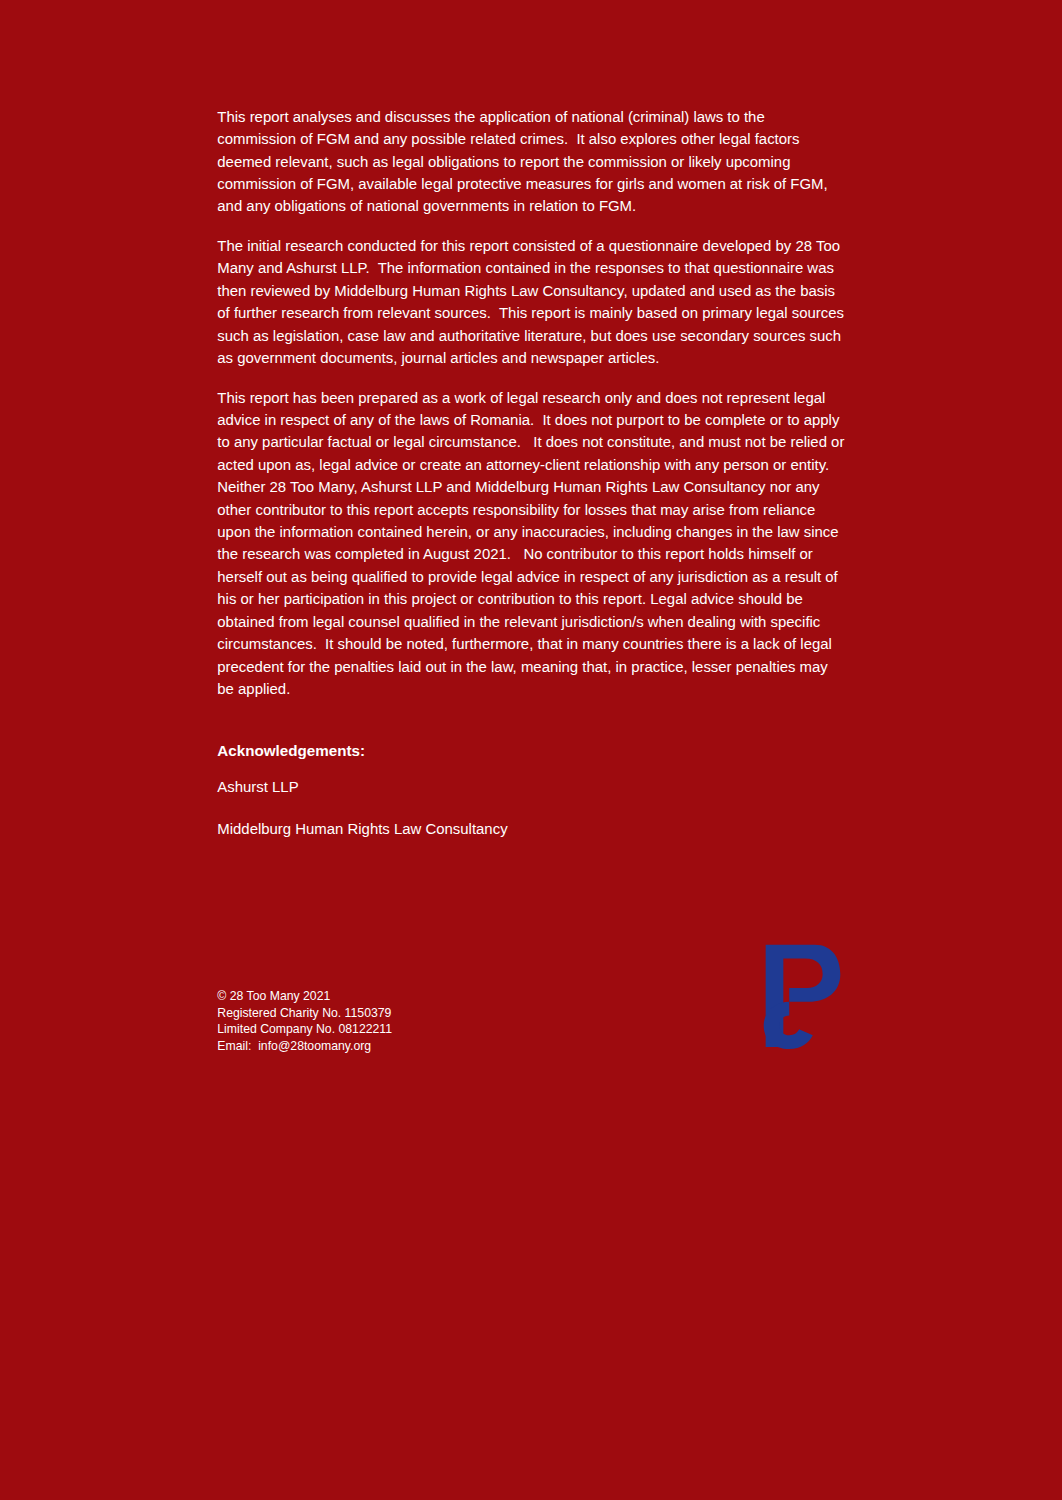This report analyses and discusses the application of national (criminal) laws to the commission of FGM and any possible related crimes. It also explores other legal factors deemed relevant, such as legal obligations to report the commission or likely upcoming commission of FGM, available legal protective measures for girls and women at risk of FGM, and any obligations of national governments in relation to FGM.
The initial research conducted for this report consisted of a questionnaire developed by 28 Too Many and Ashurst LLP. The information contained in the responses to that questionnaire was then reviewed by Middelburg Human Rights Law Consultancy, updated and used as the basis of further research from relevant sources. This report is mainly based on primary legal sources such as legislation, case law and authoritative literature, but does use secondary sources such as government documents, journal articles and newspaper articles.
This report has been prepared as a work of legal research only and does not represent legal advice in respect of any of the laws of Romania. It does not purport to be complete or to apply to any particular factual or legal circumstance. It does not constitute, and must not be relied or acted upon as, legal advice or create an attorney-client relationship with any person or entity. Neither 28 Too Many, Ashurst LLP and Middelburg Human Rights Law Consultancy nor any other contributor to this report accepts responsibility for losses that may arise from reliance upon the information contained herein, or any inaccuracies, including changes in the law since the research was completed in August 2021. No contributor to this report holds himself or herself out as being qualified to provide legal advice in respect of any jurisdiction as a result of his or her participation in this project or contribution to this report. Legal advice should be obtained from legal counsel qualified in the relevant jurisdiction/s when dealing with specific circumstances. It should be noted, furthermore, that in many countries there is a lack of legal precedent for the penalties laid out in the law, meaning that, in practice, lesser penalties may be applied.
Acknowledgements:
Ashurst LLP
Middelburg Human Rights Law Consultancy
© 28 Too Many 2021 Registered Charity No. 1150379 Limited Company No. 08122211 Email: info@28toomany.org
28 Too Many logo